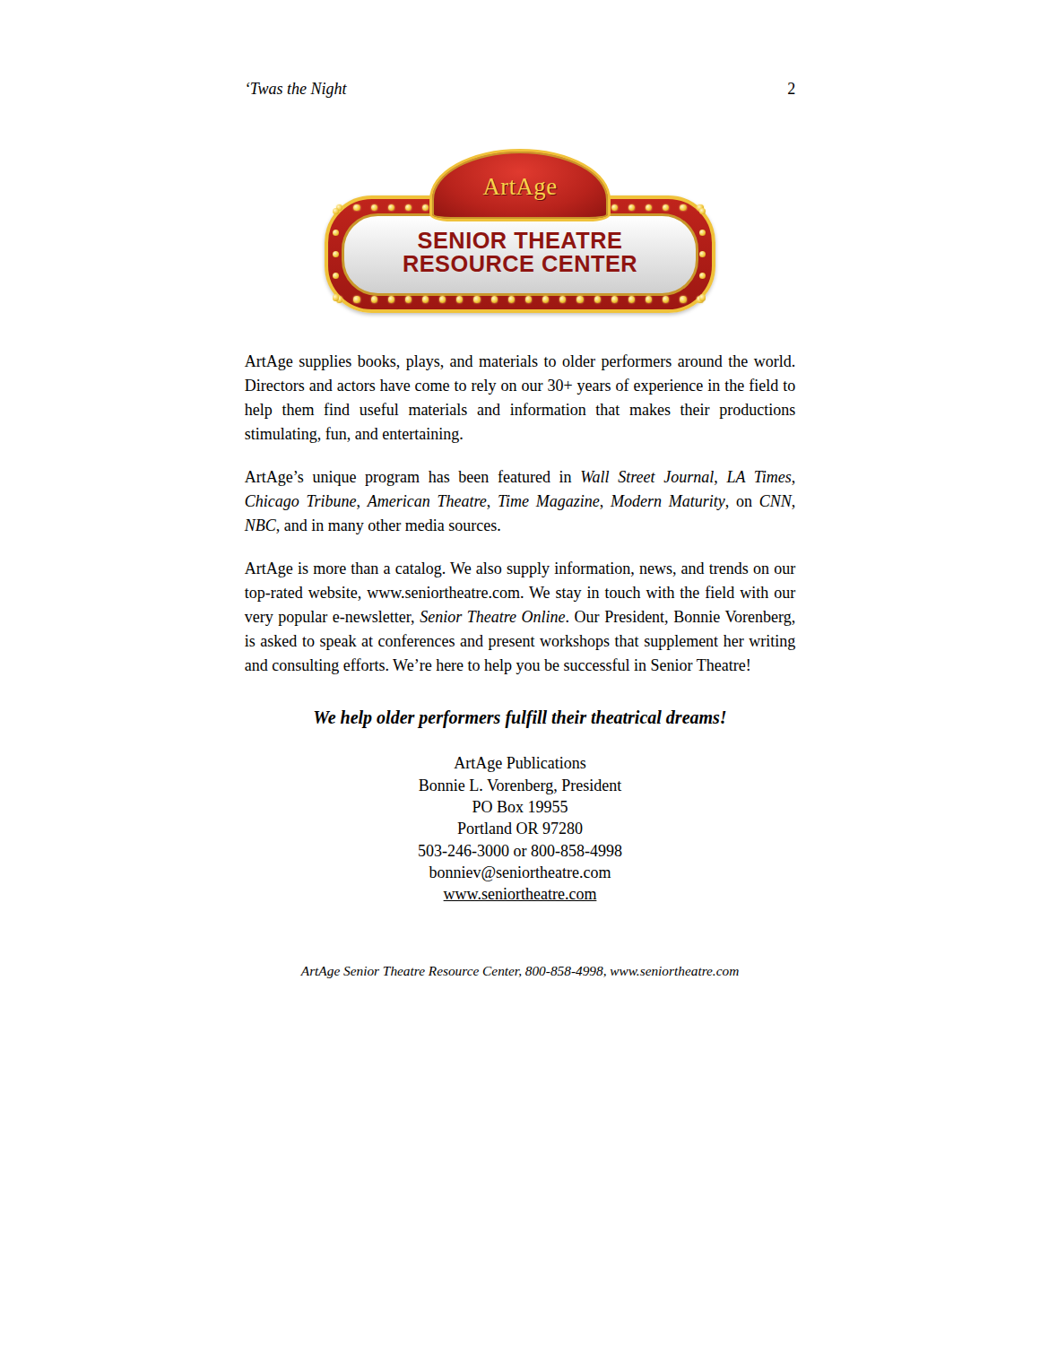‘Twas the Night 2
ArtAge
Senior Theatre
Resource Center
ArtAge supplies books, plays, and materials to older performers around the world. Directors and actors have come to rely on our 30+ years of experience in the field to help them find useful materials and information that makes their productions stimulating, fun, and entertaining.
ArtAge’s unique program has been featured in Wall Street Journal, LA Times, Chicago Tribune, American Theatre, Time Magazine, Modern Maturity, on CNN, NBC, and in many other media sources.
ArtAge is more than a catalog. We also supply information, news, and trends on our top-rated website, www.seniortheatre.com. We stay in touch with the field with our very popular e-newsletter, Senior Theatre Online. Our President, Bonnie Vorenberg, is asked to speak at conferences and present workshops that supplement her writing and consulting efforts. We’re here to help you be successful in Senior Theatre!
We help older performers fulfill their theatrical dreams!
ArtAge Publications
Bonnie L. Vorenberg, President
PO Box 19955
Portland OR 97280
503-246-3000 or 800-858-4998
bonniev@seniortheatre.com
www.seniortheatre.com
ArtAge Senior Theatre Resource Center, 800-858-4998, www.seniortheatre.com